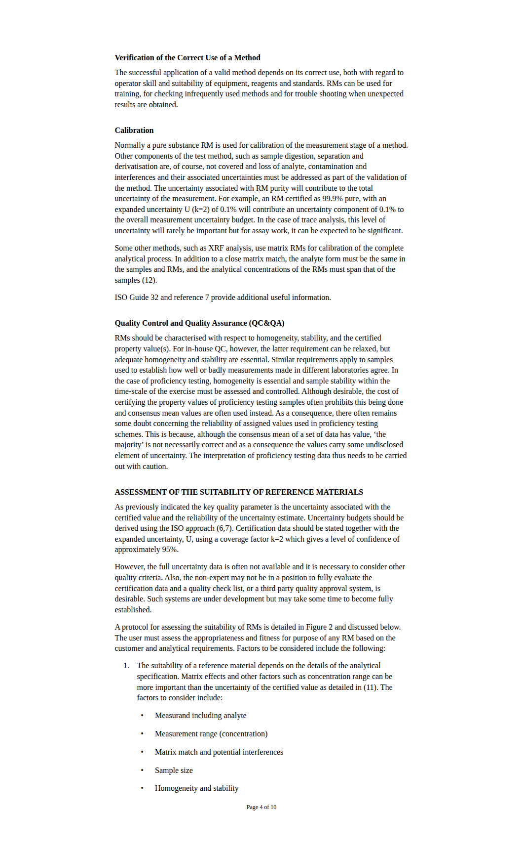Verification of the Correct Use of a Method
The successful application of a valid method depends on its correct use, both with regard to operator skill and suitability of equipment, reagents and standards. RMs can be used for training, for checking infrequently used methods and for trouble shooting when unexpected results are obtained.
Calibration
Normally a pure substance RM is used for calibration of the measurement stage of a method. Other components of the test method, such as sample digestion, separation and derivatisation are, of course, not covered and loss of analyte, contamination and interferences and their associated uncertainties must be addressed as part of the validation of the method. The uncertainty associated with RM purity will contribute to the total uncertainty of the measurement. For example, an RM certified as 99.9% pure, with an expanded uncertainty U (k=2) of 0.1% will contribute an uncertainty component of 0.1% to the overall measurement uncertainty budget. In the case of trace analysis, this level of uncertainty will rarely be important but for assay work, it can be expected to be significant.
Some other methods, such as XRF analysis, use matrix RMs for calibration of the complete analytical process. In addition to a close matrix match, the analyte form must be the same in the samples and RMs, and the analytical concentrations of the RMs must span that of the samples (12).
ISO Guide 32 and reference 7 provide additional useful information.
Quality Control and Quality Assurance (QC&QA)
RMs should be characterised with respect to homogeneity, stability, and the certified property value(s). For in-house QC, however, the latter requirement can be relaxed, but adequate homogeneity and stability are essential. Similar requirements apply to samples used to establish how well or badly measurements made in different laboratories agree. In the case of proficiency testing, homogeneity is essential and sample stability within the time-scale of the exercise must be assessed and controlled. Although desirable, the cost of certifying the property values of proficiency testing samples often prohibits this being done and consensus mean values are often used instead. As a consequence, there often remains some doubt concerning the reliability of assigned values used in proficiency testing schemes. This is because, although the consensus mean of a set of data has value, ‘the majority’ is not necessarily correct and as a consequence the values carry some undisclosed element of uncertainty. The interpretation of proficiency testing data thus needs to be carried out with caution.
ASSESSMENT OF THE SUITABILITY OF REFERENCE MATERIALS
As previously indicated the key quality parameter is the uncertainty associated with the certified value and the reliability of the uncertainty estimate. Uncertainty budgets should be derived using the ISO approach (6,7). Certification data should be stated together with the expanded uncertainty, U, using a coverage factor k=2 which gives a level of confidence of approximately 95%.
However, the full uncertainty data is often not available and it is necessary to consider other quality criteria. Also, the non-expert may not be in a position to fully evaluate the certification data and a quality check list, or a third party quality approval system, is desirable. Such systems are under development but may take some time to become fully established.
A protocol for assessing the suitability of RMs is detailed in Figure 2 and discussed below. The user must assess the appropriateness and fitness for purpose of any RM based on the customer and analytical requirements. Factors to be considered include the following:
The suitability of a reference material depends on the details of the analytical specification. Matrix effects and other factors such as concentration range can be more important than the uncertainty of the certified value as detailed in (11). The factors to consider include:
Measurand including analyte
Measurement range (concentration)
Matrix match and potential interferences
Sample size
Homogeneity and stability
Page 4 of 10